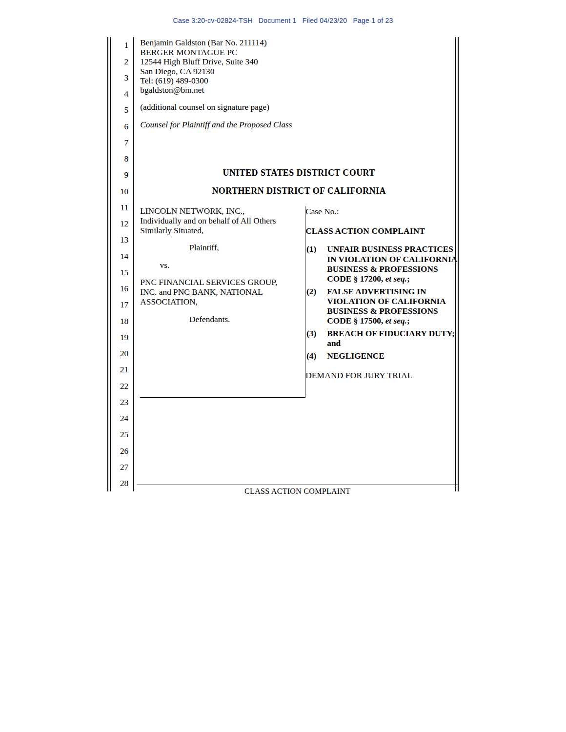Case 3:20-cv-02824-TSH Document 1 Filed 04/23/20 Page 1 of 23
1
2
3
4
5
6
7
8
9
10
11
12
13
14
15
16
17
18
19
20
21
22
23
24
25
26
27
28
Benjamin Galdston (Bar No. 211114)
BERGER MONTAGUE PC
12544 High Bluff Drive, Suite 340
San Diego, CA 92130
Tel: (619) 489-0300
bgaldston@bm.net
(additional counsel on signature page)
Counsel for Plaintiff and the Proposed Class
UNITED STATES DISTRICT COURT
NORTHERN DISTRICT OF CALIFORNIA
| LINCOLN NETWORK, INC., Individually and on behalf of All Others Similarly Situated, Plaintiff, vs. PNC FINANCIAL SERVICES GROUP, INC. and PNC BANK, NATIONAL ASSOCIATION, Defendants. | Case No.: CLASS ACTION COMPLAINT (1) UNFAIR BUSINESS PRACTICES IN VIOLATION OF CALIFORNIA BUSINESS & PROFESSIONS CODE § 17200, et seq. ; (2) FALSE ADVERTISING IN VIOLATION OF CALIFORNIA BUSINESS & PROFESSIONS CODE § 17500, et seq. ; (3) BREACH OF FIDUCIARY DUTY; and (4) NEGLIGENCE DEMAND FOR JURY TRIAL |
CLASS ACTION COMPLAINT